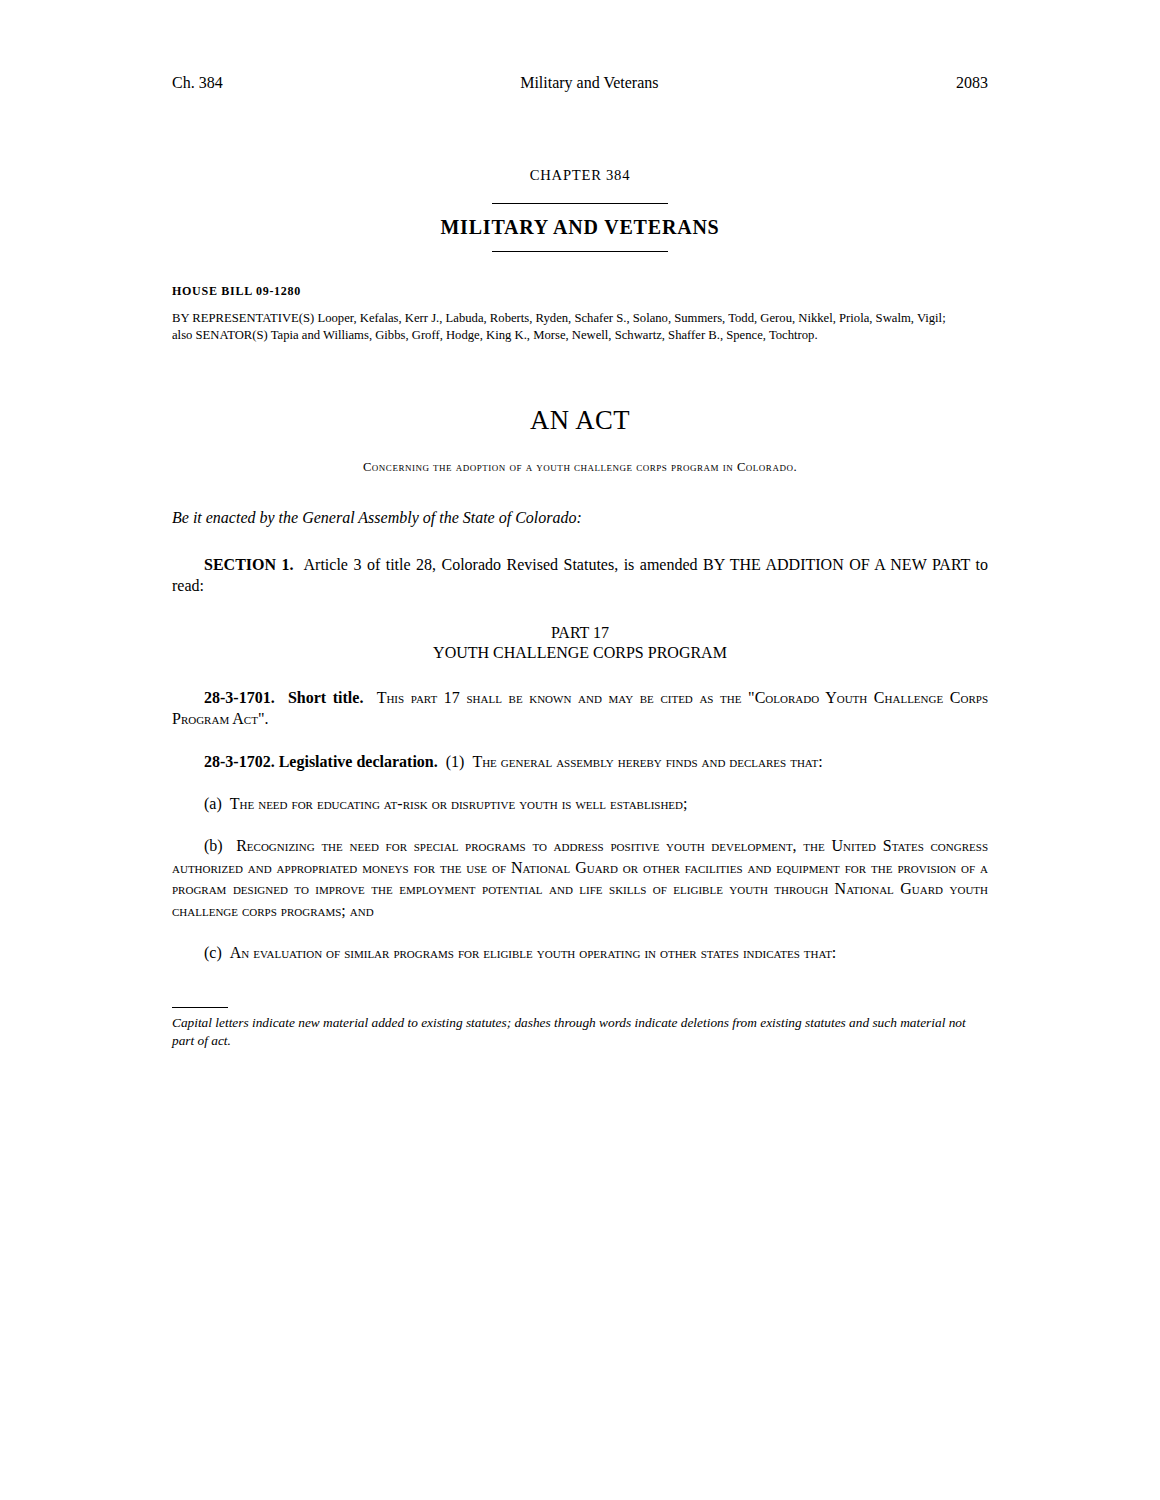Ch. 384 Military and Veterans 2083
CHAPTER 384
MILITARY AND VETERANS
HOUSE BILL 09-1280
BY REPRESENTATIVE(S) Looper, Kefalas, Kerr J., Labuda, Roberts, Ryden, Schafer S., Solano, Summers, Todd, Gerou, Nikkel, Priola, Swalm, Vigil;
also SENATOR(S) Tapia and Williams, Gibbs, Groff, Hodge, King K., Morse, Newell, Schwartz, Shaffer B., Spence, Tochtrop.
AN ACT
Concerning the adoption of a youth challenge corps program in Colorado.
Be it enacted by the General Assembly of the State of Colorado:
SECTION 1. Article 3 of title 28, Colorado Revised Statutes, is amended BY THE ADDITION OF A NEW PART to read:
PART 17
YOUTH CHALLENGE CORPS PROGRAM
28-3-1701. Short title. This part 17 shall be known and may be cited as the "Colorado Youth Challenge Corps Program Act".
28-3-1702. Legislative declaration. (1) The general assembly hereby finds and declares that:
(a) The need for educating at-risk or disruptive youth is well established;
(b) Recognizing the need for special programs to address positive youth development, the United States congress authorized and appropriated moneys for the use of National Guard or other facilities and equipment for the provision of a program designed to improve the employment potential and life skills of eligible youth through National Guard youth challenge corps programs; and
(c) An evaluation of similar programs for eligible youth operating in other states indicates that:
Capital letters indicate new material added to existing statutes; dashes through words indicate deletions from existing statutes and such material not part of act.